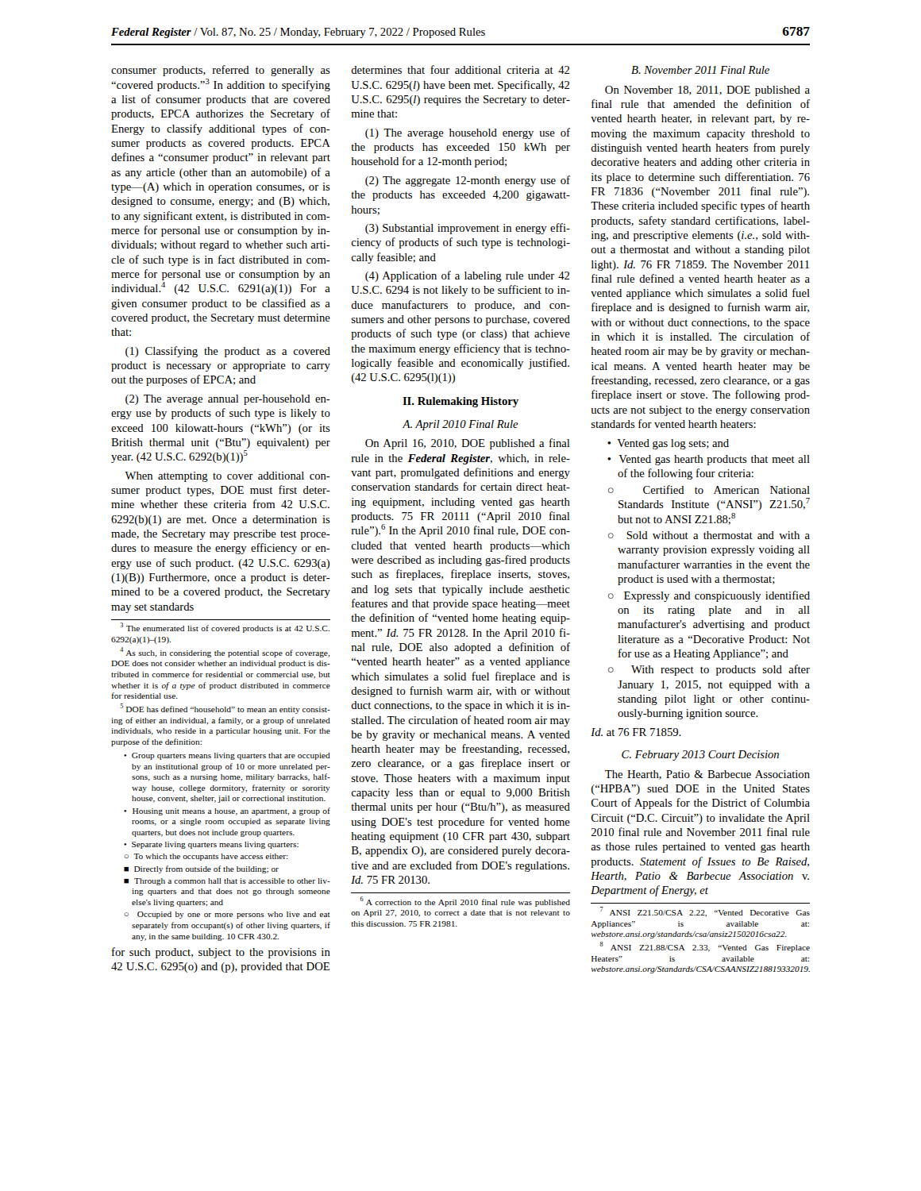Federal Register / Vol. 87, No. 25 / Monday, February 7, 2022 / Proposed Rules
6787
consumer products, referred to generally as “covered products.”3 In addition to specifying a list of consumer products that are covered products, EPCA authorizes the Secretary of Energy to classify additional types of consumer products as covered products. EPCA defines a “consumer product” in relevant part as any article (other than an automobile) of a type—(A) which in operation consumes, or is designed to consume, energy; and (B) which, to any significant extent, is distributed in commerce for personal use or consumption by individuals; without regard to whether such article of such type is in fact distributed in commerce for personal use or consumption by an individual.4 (42 U.S.C. 6291(a)(1)) For a given consumer product to be classified as a covered product, the Secretary must determine that:
(1) Classifying the product as a covered product is necessary or appropriate to carry out the purposes of EPCA; and
(2) The average annual per-household energy use by products of such type is likely to exceed 100 kilowatt-hours (“kWh”) (or its British thermal unit (“Btu”) equivalent) per year. (42 U.S.C. 6292(b)(1))5
When attempting to cover additional consumer product types, DOE must first determine whether these criteria from 42 U.S.C. 6292(b)(1) are met. Once a determination is made, the Secretary may prescribe test procedures to measure the energy efficiency or energy use of such product. (42 U.S.C. 6293(a)(1)(B)) Furthermore, once a product is determined to be a covered product, the Secretary may set standards
3 The enumerated list of covered products is at 42 U.S.C. 6292(a)(1)–(19).
4 As such, in considering the potential scope of coverage, DOE does not consider whether an individual product is distributed in commerce for residential or commercial use, but whether it is of a type of product distributed in commerce for residential use.
5 DOE has defined “household” to mean an entity consisting of either an individual, a family, or a group of unrelated individuals, who reside in a particular housing unit. For the purpose of the definition:
Group quarters means living quarters that are occupied by an institutional group of 10 or more unrelated persons, such as a nursing home, military barracks, halfway house, college dormitory, fraternity or sorority house, convent, shelter, jail or correctional institution.
Housing unit means a house, an apartment, a group of rooms, or a single room occupied as separate living quarters, but does not include group quarters.
Separate living quarters means living quarters:
To which the occupants have access either:
Directly from outside of the building; or
Through a common hall that is accessible to other living quarters and that does not go through someone else's living quarters; and
Occupied by one or more persons who live and eat separately from occupant(s) of other living quarters, if any, in the same building. 10 CFR 430.2.
for such product, subject to the provisions in 42 U.S.C. 6295(o) and (p), provided that DOE determines that four additional criteria at 42 U.S.C. 6295(l) have been met. Specifically, 42 U.S.C. 6295(l) requires the Secretary to determine that:
(1) The average household energy use of the products has exceeded 150 kWh per household for a 12-month period;
(2) The aggregate 12-month energy use of the products has exceeded 4,200 gigawatt-hours;
(3) Substantial improvement in energy efficiency of products of such type is technologically feasible; and
(4) Application of a labeling rule under 42 U.S.C. 6294 is not likely to be sufficient to induce manufacturers to produce, and consumers and other persons to purchase, covered products of such type (or class) that achieve the maximum energy efficiency that is technologically feasible and economically justified. (42 U.S.C. 6295(l)(1))
II. Rulemaking History
A. April 2010 Final Rule
On April 16, 2010, DOE published a final rule in the Federal Register, which, in relevant part, promulgated definitions and energy conservation standards for certain direct heating equipment, including vented gas hearth products. 75 FR 20111 (“April 2010 final rule”).6 In the April 2010 final rule, DOE concluded that vented hearth products—which were described as including gas-fired products such as fireplaces, fireplace inserts, stoves, and log sets that typically include aesthetic features and that provide space heating—meet the definition of “vented home heating equipment.” Id. 75 FR 20128. In the April 2010 final rule, DOE also adopted a definition of “vented hearth heater” as a vented appliance which simulates a solid fuel fireplace and is designed to furnish warm air, with or without duct connections, to the space in which it is installed. The circulation of heated room air may be by gravity or mechanical means. A vented hearth heater may be freestanding, recessed, zero clearance, or a gas fireplace insert or stove. Those heaters with a maximum input capacity less than or equal to 9,000 British thermal units per hour (“Btu/h”), as measured using DOE's test procedure for vented home heating equipment (10 CFR part 430, subpart B, appendix O), are considered purely decorative and are excluded from DOE's regulations. Id. 75 FR 20130.
6 A correction to the April 2010 final rule was published on April 27, 2010, to correct a date that is not relevant to this discussion. 75 FR 21981.
B. November 2011 Final Rule
On November 18, 2011, DOE published a final rule that amended the definition of vented hearth heater, in relevant part, by removing the maximum capacity threshold to distinguish vented hearth heaters from purely decorative heaters and adding other criteria in its place to determine such differentiation. 76 FR 71836 (“November 2011 final rule”). These criteria included specific types of hearth products, safety standard certifications, labeling, and prescriptive elements (i.e., sold without a thermostat and without a standing pilot light). Id. 76 FR 71859. The November 2011 final rule defined a vented hearth heater as a vented appliance which simulates a solid fuel fireplace and is designed to furnish warm air, with or without duct connections, to the space in which it is installed. The circulation of heated room air may be by gravity or mechanical means. A vented hearth heater may be freestanding, recessed, zero clearance, or a gas fireplace insert or stove. The following products are not subject to the energy conservation standards for vented hearth heaters:
Vented gas log sets; and
Vented gas hearth products that meet all of the following four criteria:
Certified to American National Standards Institute (“ANSI”) Z21.50,7 but not to ANSI Z21.88;8
Sold without a thermostat and with a warranty provision expressly voiding all manufacturer warranties in the event the product is used with a thermostat;
Expressly and conspicuously identified on its rating plate and in all manufacturer's advertising and product literature as a “Decorative Product: Not for use as a Heating Appliance”; and
With respect to products sold after January 1, 2015, not equipped with a standing pilot light or other continuously-burning ignition source.
Id. at 76 FR 71859.
C. February 2013 Court Decision
The Hearth, Patio & Barbecue Association (“HPBA”) sued DOE in the United States Court of Appeals for the District of Columbia Circuit (“D.C. Circuit”) to invalidate the April 2010 final rule and November 2011 final rule as those rules pertained to vented gas hearth products. Statement of Issues to Be Raised, Hearth, Patio & Barbecue Association v. Department of Energy, et
7 ANSI Z21.50/CSA 2.22, “Vented Decorative Gas Appliances” is available at: webstore.ansi.org/standards/csa/ansiz21502016csa22.
8 ANSI Z21.88/CSA 2.33, “Vented Gas Fireplace Heaters” is available at: webstore.ansi.org/Standards/CSA/CSAANSIZ218819332019.